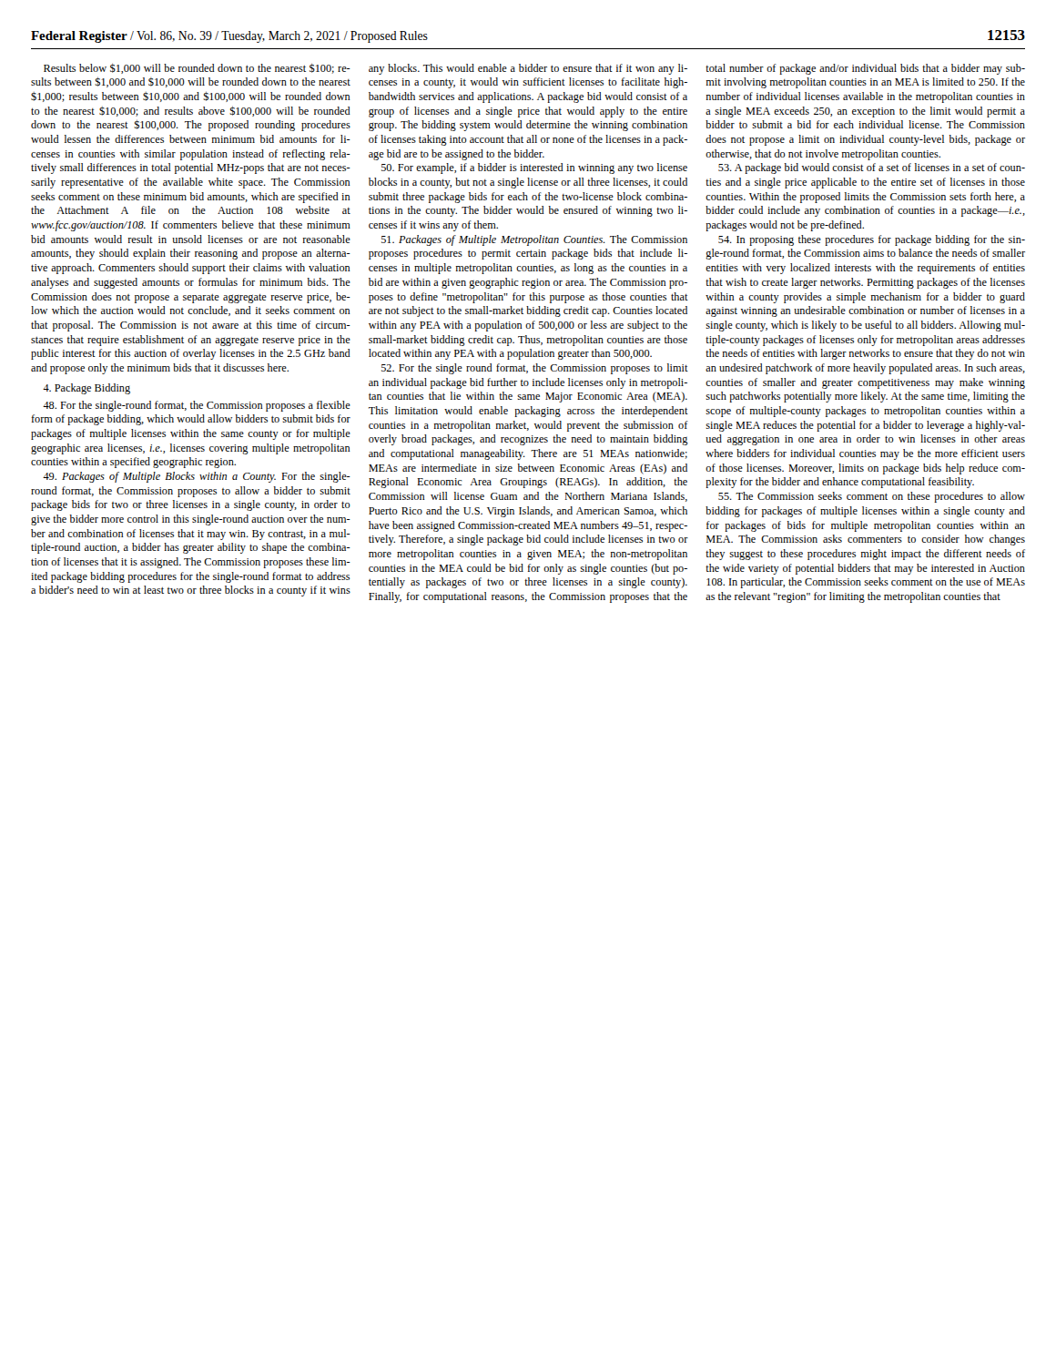Federal Register / Vol. 86, No. 39 / Tuesday, March 2, 2021 / Proposed Rules
12153
Results below $1,000 will be rounded down to the nearest $100; results between $1,000 and $10,000 will be rounded down to the nearest $1,000; results between $10,000 and $100,000 will be rounded down to the nearest $10,000; and results above $100,000 will be rounded down to the nearest $100,000. The proposed rounding procedures would lessen the differences between minimum bid amounts for licenses in counties with similar population instead of reflecting relatively small differences in total potential MHz-pops that are not necessarily representative of the available white space. The Commission seeks comment on these minimum bid amounts, which are specified in the Attachment A file on the Auction 108 website at www.fcc.gov/auction/108. If commenters believe that these minimum bid amounts would result in unsold licenses or are not reasonable amounts, they should explain their reasoning and propose an alternative approach. Commenters should support their claims with valuation analyses and suggested amounts or formulas for minimum bids. The Commission does not propose a separate aggregate reserve price, below which the auction would not conclude, and it seeks comment on that proposal. The Commission is not aware at this time of circumstances that require establishment of an aggregate reserve price in the public interest for this auction of overlay licenses in the 2.5 GHz band and propose only the minimum bids that it discusses here.
4. Package Bidding
48. For the single-round format, the Commission proposes a flexible form of package bidding, which would allow bidders to submit bids for packages of multiple licenses within the same county or for multiple geographic area licenses, i.e., licenses covering multiple metropolitan counties within a specified geographic region.
49. Packages of Multiple Blocks within a County. For the single-round format, the Commission proposes to allow a bidder to submit package bids for two or three licenses in a single county, in order to give the bidder more control in this single-round auction over the number and combination of licenses that it may win. By contrast, in a multiple-round auction, a bidder has greater ability to shape the combination of licenses that it is assigned. The Commission proposes these limited package bidding procedures for the single-round format to address a bidder's need to win at least two or three blocks in a county if it wins any blocks. This would enable a bidder to ensure that if it won any licenses in a county, it would win sufficient licenses to facilitate high-bandwidth services and applications. A package bid would consist of a group of licenses and a single price that would apply to the entire group. The bidding system would determine the winning combination of licenses taking into account that all or none of the licenses in a package bid are to be assigned to the bidder.
50. For example, if a bidder is interested in winning any two license blocks in a county, but not a single license or all three licenses, it could submit three package bids for each of the two-license block combinations in the county. The bidder would be ensured of winning two licenses if it wins any of them.
51. Packages of Multiple Metropolitan Counties. The Commission proposes procedures to permit certain package bids that include licenses in multiple metropolitan counties, as long as the counties in a bid are within a given geographic region or area. The Commission proposes to define "metropolitan" for this purpose as those counties that are not subject to the small-market bidding credit cap. Counties located within any PEA with a population of 500,000 or less are subject to the small-market bidding credit cap. Thus, metropolitan counties are those located within any PEA with a population greater than 500,000.
52. For the single round format, the Commission proposes to limit an individual package bid further to include licenses only in metropolitan counties that lie within the same Major Economic Area (MEA). This limitation would enable packaging across the interdependent counties in a metropolitan market, would prevent the submission of overly broad packages, and recognizes the need to maintain bidding and computational manageability. There are 51 MEAs nationwide; MEAs are intermediate in size between Economic Areas (EAs) and Regional Economic Area Groupings (REAGs). In addition, the Commission will license Guam and the Northern Mariana Islands, Puerto Rico and the U.S. Virgin Islands, and American Samoa, which have been assigned Commission-created MEA numbers 49–51, respectively. Therefore, a single package bid could include licenses in two or more metropolitan counties in a given MEA; the non-metropolitan counties in the MEA could be bid for only as single counties (but potentially as packages of two or three licenses in a single county). Finally, for computational reasons, the Commission proposes that the total number of package and/or individual bids that a bidder may submit involving metropolitan counties in an MEA is limited to 250. If the number of individual licenses available in the metropolitan counties in a single MEA exceeds 250, an exception to the limit would permit a bidder to submit a bid for each individual license. The Commission does not propose a limit on individual county-level bids, package or otherwise, that do not involve metropolitan counties.
53. A package bid would consist of a set of licenses in a set of counties and a single price applicable to the entire set of licenses in those counties. Within the proposed limits the Commission sets forth here, a bidder could include any combination of counties in a package—i.e., packages would not be pre-defined.
54. In proposing these procedures for package bidding for the single-round format, the Commission aims to balance the needs of smaller entities with very localized interests with the requirements of entities that wish to create larger networks. Permitting packages of the licenses within a county provides a simple mechanism for a bidder to guard against winning an undesirable combination or number of licenses in a single county, which is likely to be useful to all bidders. Allowing multiple-county packages of licenses only for metropolitan areas addresses the needs of entities with larger networks to ensure that they do not win an undesired patchwork of more heavily populated areas. In such areas, counties of smaller and greater competitiveness may make winning such patchworks potentially more likely. At the same time, limiting the scope of multiple-county packages to metropolitan counties within a single MEA reduces the potential for a bidder to leverage a highly-valued aggregation in one area in order to win licenses in other areas where bidders for individual counties may be the more efficient users of those licenses. Moreover, limits on package bids help reduce complexity for the bidder and enhance computational feasibility.
55. The Commission seeks comment on these procedures to allow bidding for packages of multiple licenses within a single county and for packages of bids for multiple metropolitan counties within an MEA. The Commission asks commenters to consider how changes they suggest to these procedures might impact the different needs of the wide variety of potential bidders that may be interested in Auction 108. In particular, the Commission seeks comment on the use of MEAs as the relevant "region" for limiting the metropolitan counties that